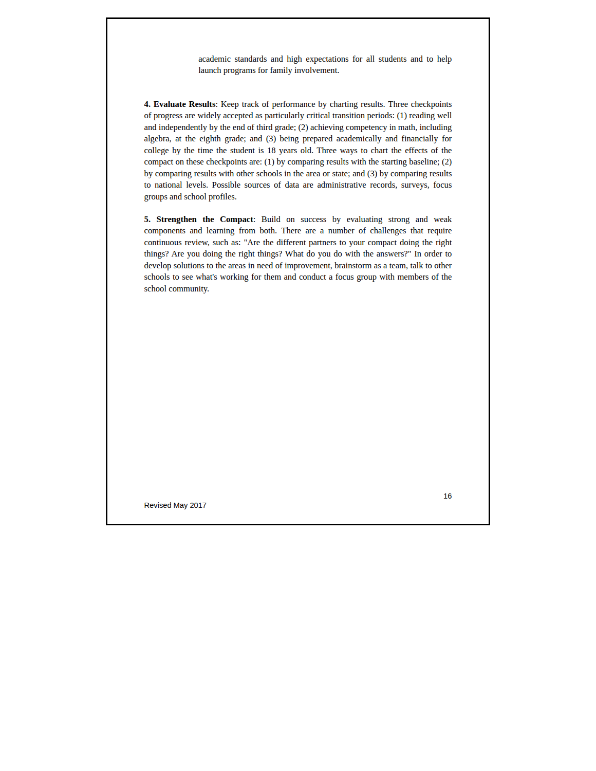academic standards and high expectations for all students and to help launch programs for family involvement.
4. Evaluate Results: Keep track of performance by charting results. Three checkpoints of progress are widely accepted as particularly critical transition periods: (1) reading well and independently by the end of third grade; (2) achieving competency in math, including algebra, at the eighth grade; and (3) being prepared academically and financially for college by the time the student is 18 years old. Three ways to chart the effects of the compact on these checkpoints are: (1) by comparing results with the starting baseline; (2) by comparing results with other schools in the area or state; and (3) by comparing results to national levels. Possible sources of data are administrative records, surveys, focus groups and school profiles.
5. Strengthen the Compact: Build on success by evaluating strong and weak components and learning from both. There are a number of challenges that require continuous review, such as: "Are the different partners to your compact doing the right things? Are you doing the right things? What do you do with the answers?" In order to develop solutions to the areas in need of improvement, brainstorm as a team, talk to other schools to see what's working for them and conduct a focus group with members of the school community.
Revised May 2017
16